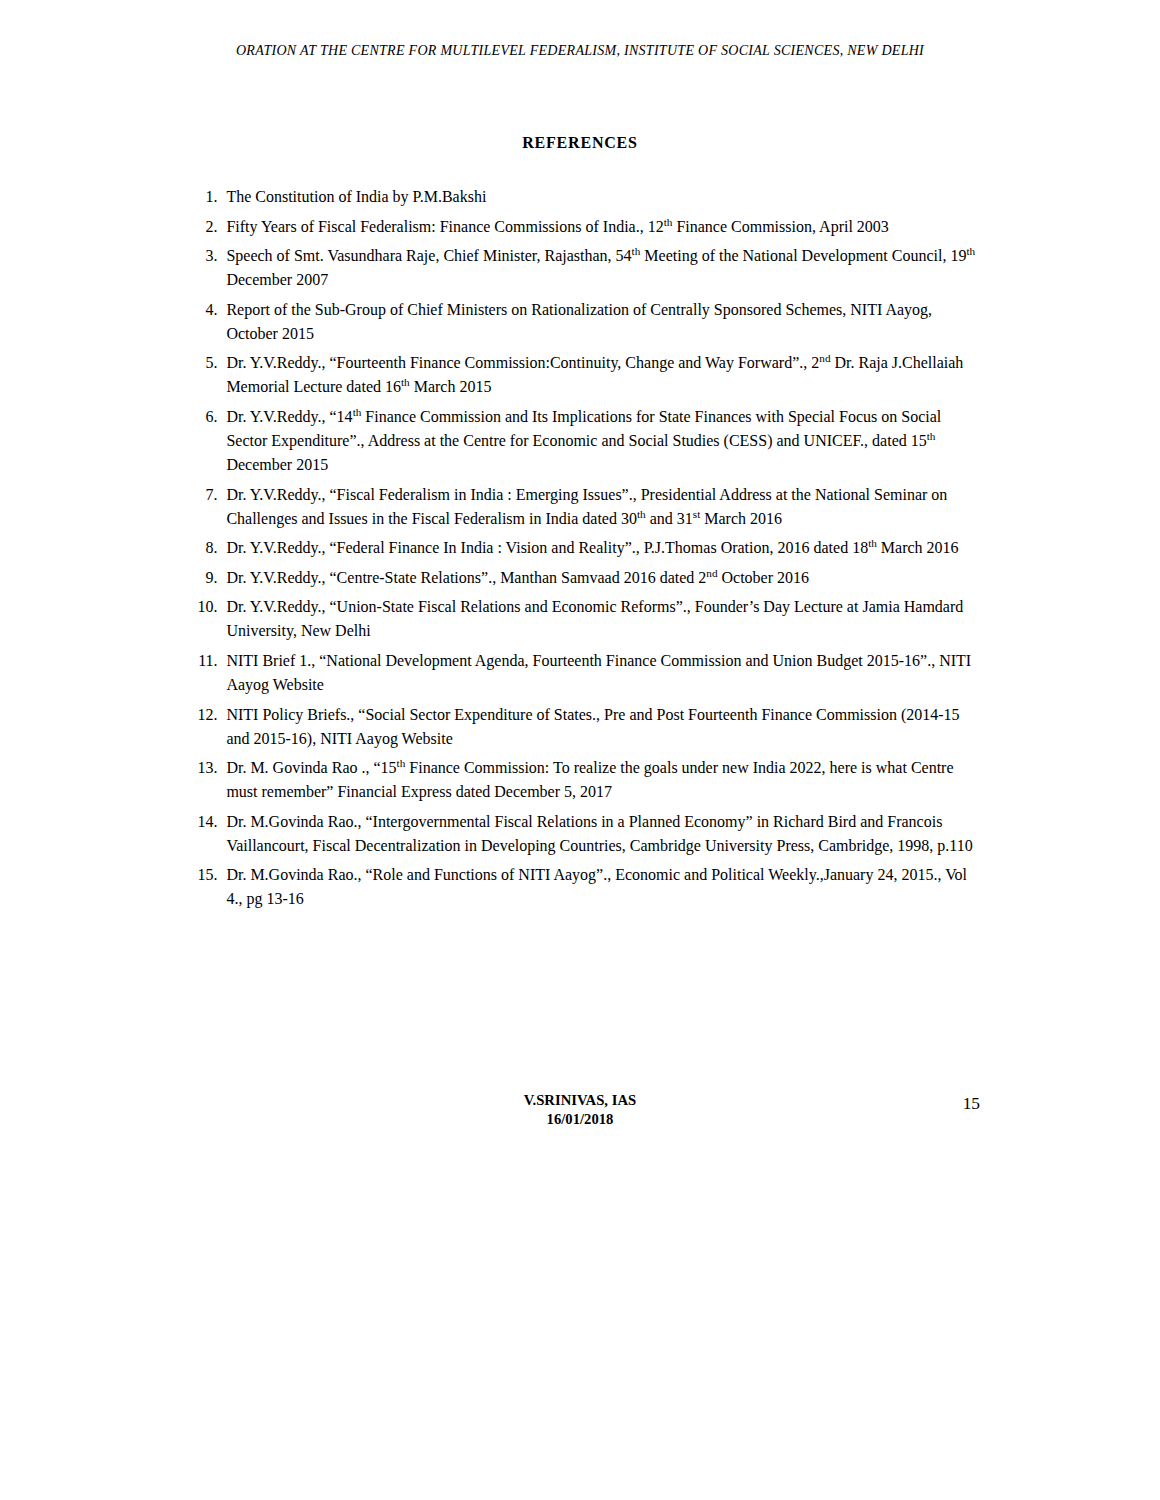ORATION AT THE CENTRE FOR MULTILEVEL FEDERALISM, INSTITUTE OF SOCIAL SCIENCES, NEW DELHI
REFERENCES
The Constitution of India by P.M.Bakshi
Fifty Years of Fiscal Federalism: Finance Commissions of India., 12th Finance Commission, April 2003
Speech of Smt. Vasundhara Raje, Chief Minister, Rajasthan, 54th Meeting of the National Development Council, 19th December 2007
Report of the Sub-Group of Chief Ministers on Rationalization of Centrally Sponsored Schemes, NITI Aayog, October 2015
Dr. Y.V.Reddy., “Fourteenth Finance Commission:Continuity, Change and Way Forward”., 2nd Dr. Raja J.Chellaiah Memorial Lecture dated 16th March 2015
Dr. Y.V.Reddy., “14th Finance Commission and Its Implications for State Finances with Special Focus on Social Sector Expenditure”., Address at the Centre for Economic and Social Studies (CESS) and UNICEF., dated 15th December 2015
Dr. Y.V.Reddy., “Fiscal Federalism in India : Emerging Issues”., Presidential Address at the National Seminar on Challenges and Issues in the Fiscal Federalism in India dated 30th and 31st March 2016
Dr. Y.V.Reddy., “Federal Finance In India : Vision and Reality”., P.J.Thomas Oration, 2016 dated 18th March 2016
Dr. Y.V.Reddy., “Centre-State Relations”., Manthan Samvaad 2016 dated 2nd October 2016
Dr. Y.V.Reddy., “Union-State Fiscal Relations and Economic Reforms”., Founder’s Day Lecture at Jamia Hamdard University, New Delhi
NITI Brief 1., “National Development Agenda, Fourteenth Finance Commission and Union Budget 2015-16”., NITI Aayog Website
NITI Policy Briefs., “Social Sector Expenditure of States., Pre and Post Fourteenth Finance Commission (2014-15 and 2015-16), NITI Aayog Website
Dr. M. Govinda Rao ., “15th Finance Commission: To realize the goals under new India 2022, here is what Centre must remember” Financial Express dated December 5, 2017
Dr. M.Govinda Rao., “Intergovernmental Fiscal Relations in a Planned Economy” in Richard Bird and Francois Vaillancourt, Fiscal Decentralization in Developing Countries, Cambridge University Press, Cambridge, 1998, p.110
Dr. M.Govinda Rao., “Role and Functions of NITI Aayog”., Economic and Political Weekly.,January 24, 2015., Vol 4., pg 13-16
V.SRINIVAS, IAS
16/01/2018
15